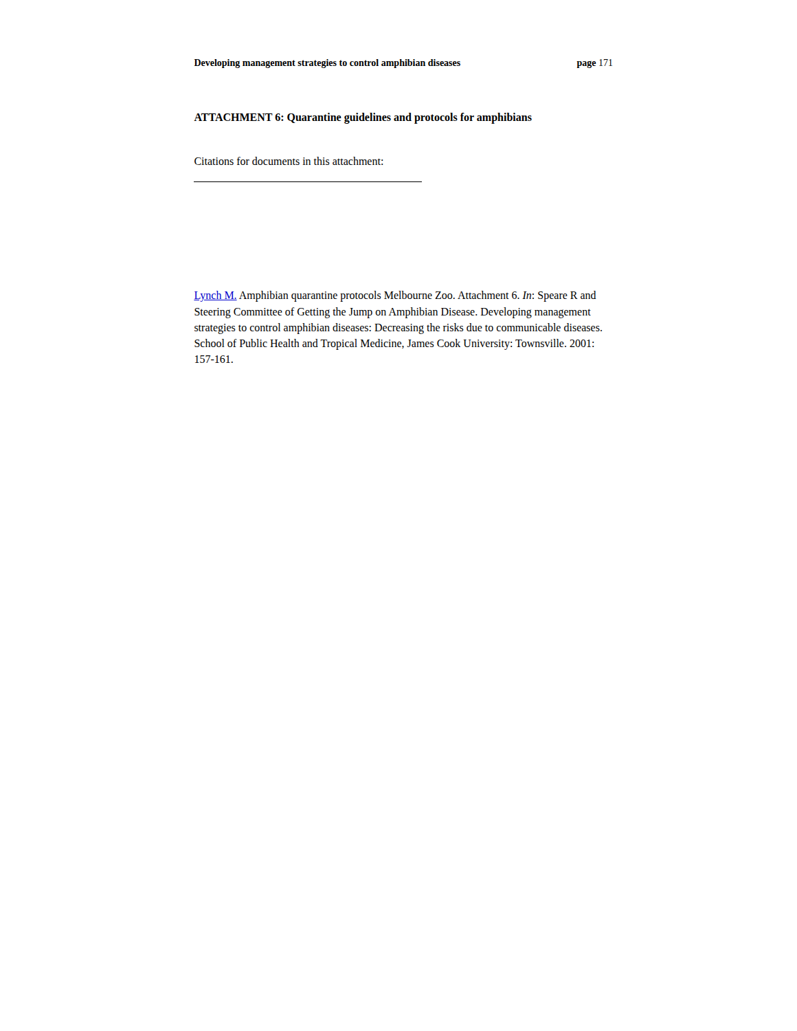Developing management strategies to control amphibian diseases page 171
ATTACHMENT 6: Quarantine guidelines and protocols for amphibians
Citations for documents in this attachment:
Lynch M. Amphibian quarantine protocols Melbourne Zoo. Attachment 6. In: Speare R and Steering Committee of Getting the Jump on Amphibian Disease. Developing management strategies to control amphibian diseases: Decreasing the risks due to communicable diseases. School of Public Health and Tropical Medicine, James Cook University: Townsville. 2001: 157-161.